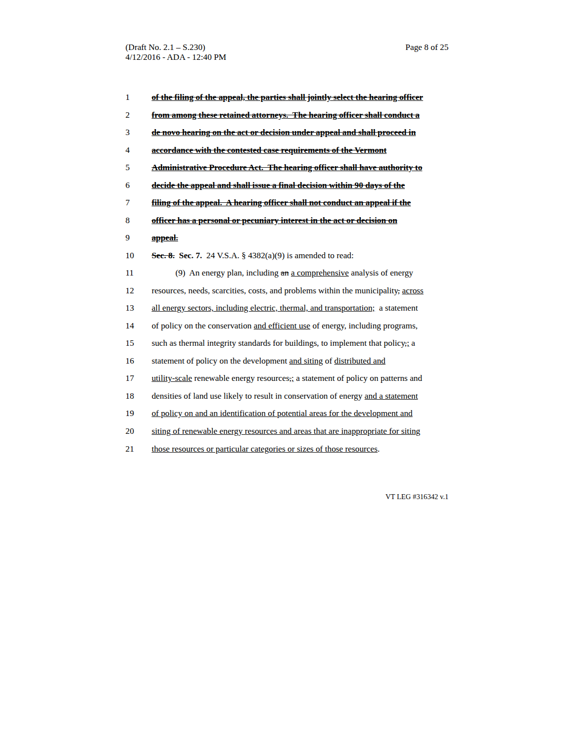(Draft No. 2.1 – S.230) 4/12/2016 - ADA - 12:40 PM
Page 8 of 25
| 1 | of the filing of the appeal, the parties shall jointly select the hearing officer |
| 2 | from among these retained attorneys. The hearing officer shall conduct a |
| 3 | de novo hearing on the act or decision under appeal and shall proceed in |
| 4 | accordance with the contested case requirements of the Vermont |
| 5 | Administrative Procedure Act. The hearing officer shall have authority to |
| 6 | decide the appeal and shall issue a final decision within 90 days of the |
| 7 | filing of the appeal. A hearing officer shall not conduct an appeal if the |
| 8 | officer has a personal or pecuniary interest in the act or decision on |
| 9 | appeal. |
| 10 | Sec. 8. Sec. 7. 24 V.S.A. § 4382(a)(9) is amended to read: |
| 11 | (9) An energy plan, including an a comprehensive analysis of energy |
| 12 | resources, needs, scarcities, costs , and problems within the municipality , across |
| 13 | all energy sectors, including electric, thermal, and transportation; a statement |
| 14 | of policy on the conservation and efficient use of energy, including programs, |
| 15 | such as thermal integrity standards for buildings, to implement that policy , ; a |
| 16 | statement of policy on the development and siting of distributed and |
| 17 | utility-scale renewable energy resources , ; a statement of policy on patterns and |
| 18 | densities of land use likely to result in conservation of energy and a statement |
| 19 | of policy on and an identification of potential areas for the development and |
| 20 | siting of renewable energy resources and areas that are inappropriate for siting |
| 21 | those resources or particular categories or sizes of those resources . |
VT LEG #316342 v.1